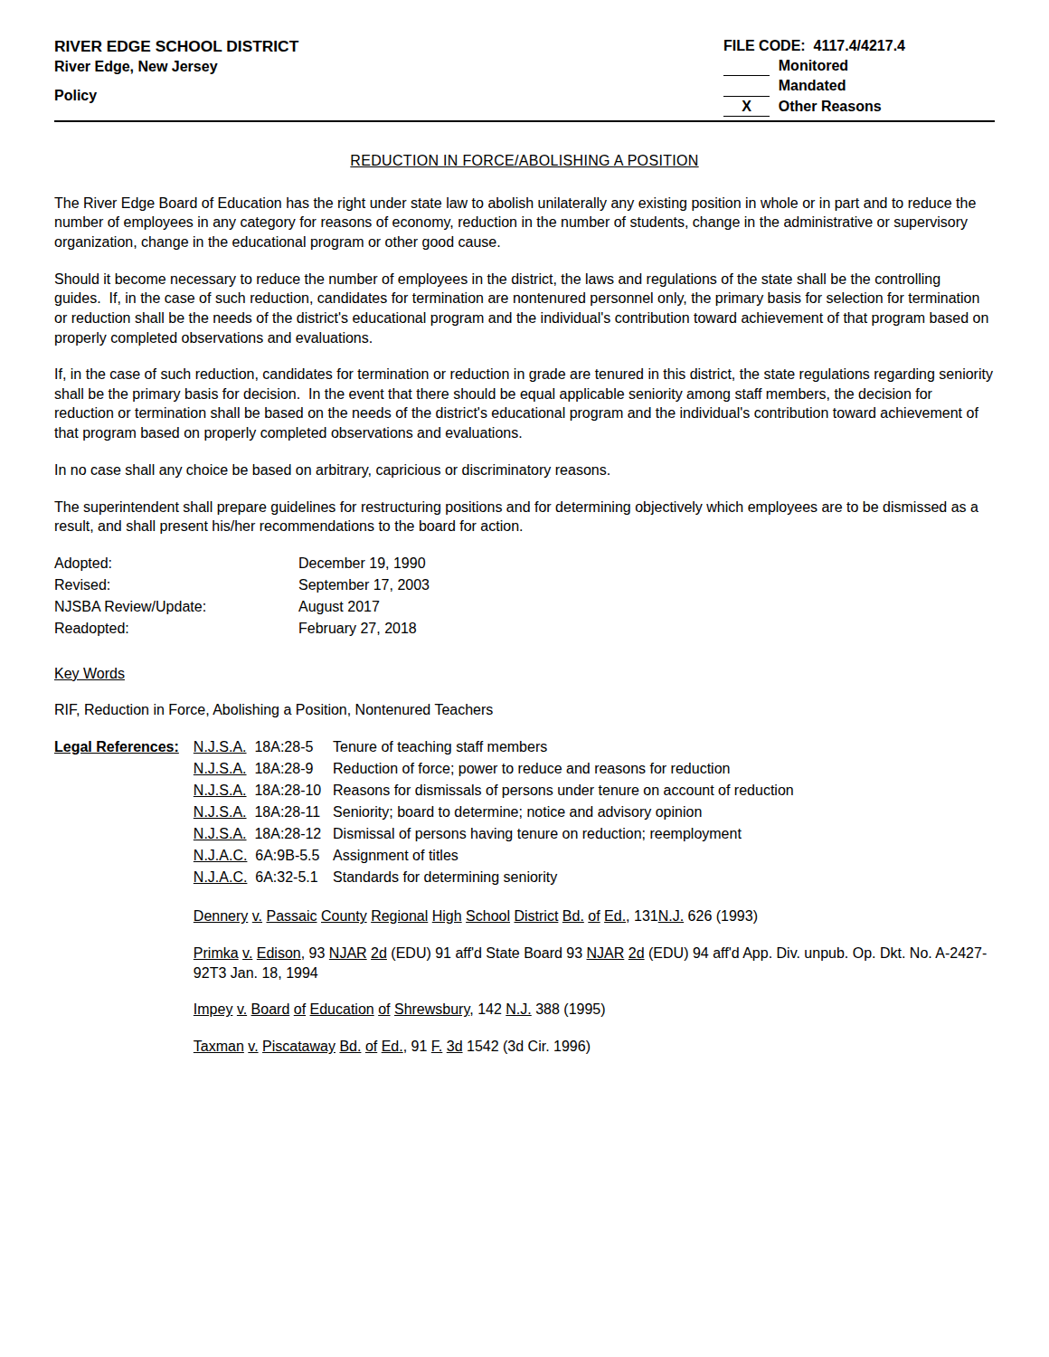RIVER EDGE SCHOOL DISTRICT
River Edge, New Jersey
Policy
FILE CODE: 4117.4/4217.4
Monitored
Mandated
XOther Reasons
REDUCTION IN FORCE/ABOLISHING A POSITION
The River Edge Board of Education has the right under state law to abolish unilaterally any existing position in whole or in part and to reduce the number of employees in any category for reasons of economy, reduction in the number of students, change in the administrative or supervisory organization, change in the educational program or other good cause.
Should it become necessary to reduce the number of employees in the district, the laws and regulations of the state shall be the controlling guides. If, in the case of such reduction, candidates for termination are nontenured personnel only, the primary basis for selection for termination or reduction shall be the needs of the district's educational program and the individual's contribution toward achievement of that program based on properly completed observations and evaluations.
If, in the case of such reduction, candidates for termination or reduction in grade are tenured in this district, the state regulations regarding seniority shall be the primary basis for decision. In the event that there should be equal applicable seniority among staff members, the decision for reduction or termination shall be based on the needs of the district's educational program and the individual's contribution toward achievement of that program based on properly completed observations and evaluations.
In no case shall any choice be based on arbitrary, capricious or discriminatory reasons.
The superintendent shall prepare guidelines for restructuring positions and for determining objectively which employees are to be dismissed as a result, and shall present his/her recommendations to the board for action.
| Adopted: | December 19, 1990 |
| Revised: | September 17, 2003 |
| NJSBA Review/Update: | August 2017 |
| Readopted: | February 27, 2018 |
Key Words
RIF, Reduction in Force, Abolishing a Position, Nontenured Teachers
Legal References:
| N.J.S.A. 18A:28-5 | Tenure of teaching staff members |
| N.J.S.A. 18A:28-9 | Reduction of force; power to reduce and reasons for reduction |
| N.J.S.A. 18A:28-10 | Reasons for dismissals of persons under tenure on account of reduction |
| N.J.S.A. 18A:28-11 | Seniority; board to determine; notice and advisory opinion |
| N.J.S.A. 18A:28-12 | Dismissal of persons having tenure on reduction; reemployment |
| N.J.A.C. 6A:9B-5.5 | Assignment of titles |
| N.J.A.C. 6A:32-5.1 | Standards for determining seniority |
Dennery v. Passaic County Regional High School District Bd. of Ed., 131N.J. 626 (1993)
Primka v. Edison, 93 NJAR 2d (EDU) 91 aff'd State Board 93 NJAR 2d (EDU) 94 aff'd App. Div. unpub. Op. Dkt. No. A-2427-92T3 Jan. 18, 1994
Impey v. Board of Education of Shrewsbury, 142 N.J. 388 (1995)
Taxman v. Piscataway Bd. of Ed., 91 F. 3d 1542 (3d Cir. 1996)